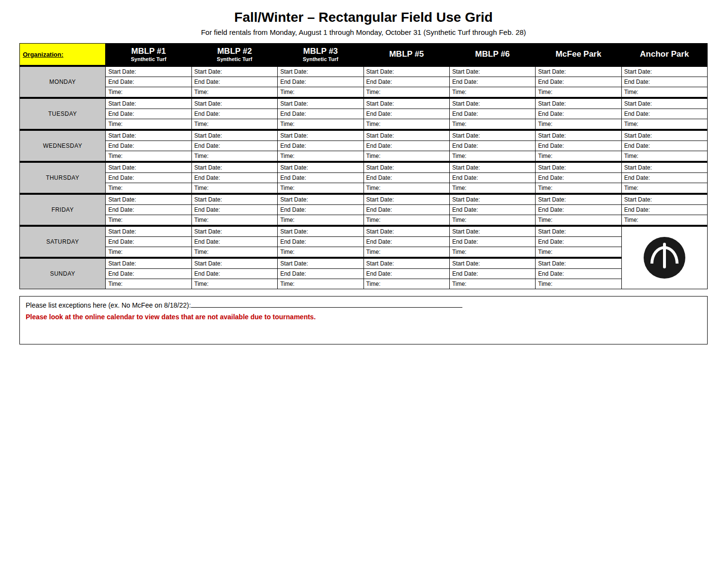Fall/Winter – Rectangular Field Use Grid
For field rentals from Monday, August 1 through Monday, October 31 (Synthetic Turf through Feb. 28)
| Organization: | MBLP #1 Synthetic Turf | MBLP #2 Synthetic Turf | MBLP #3 Synthetic Turf | MBLP #5 | MBLP #6 | McFee Park | Anchor Park |
| --- | --- | --- | --- | --- | --- | --- | --- |
| MONDAY | Start Date: | Start Date: | Start Date: | Start Date: | Start Date: | Start Date: | Start Date: |
| End Date: | End Date: | End Date: | End Date: | End Date: | End Date: | End Date: |
| Time: | Time: | Time: | Time: | Time: | Time: | Time: |
| TUESDAY | Start Date: | Start Date: | Start Date: | Start Date: | Start Date: | Start Date: | Start Date: |
| End Date: | End Date: | End Date: | End Date: | End Date: | End Date: | End Date: |
| Time: | Time: | Time: | Time: | Time: | Time: | Time: |
| WEDNESDAY | Start Date: | Start Date: | Start Date: | Start Date: | Start Date: | Start Date: | Start Date: |
| End Date: | End Date: | End Date: | End Date: | End Date: | End Date: | End Date: |
| Time: | Time: | Time: | Time: | Time: | Time: | Time: |
| THURSDAY | Start Date: | Start Date: | Start Date: | Start Date: | Start Date: | Start Date: | Start Date: |
| End Date: | End Date: | End Date: | End Date: | End Date: | End Date: | End Date: |
| Time: | Time: | Time: | Time: | Time: | Time: | Time: |
| FRIDAY | Start Date: | Start Date: | Start Date: | Start Date: | Start Date: | Start Date: | Start Date: |
| End Date: | End Date: | End Date: | End Date: | End Date: | End Date: | End Date: |
| Time: | Time: | Time: | Time: | Time: | Time: | Time: |
| SATURDAY | Start Date: | Start Date: | Start Date: | Start Date: | Start Date: | Start Date: | |
| End Date: | End Date: | End Date: | End Date: | End Date: | End Date: |
| Time: | Time: | Time: | Time: | Time: | Time: |
| SUNDAY | Start Date: | Start Date: | Start Date: | Start Date: | Start Date: | Start Date: |
| End Date: | End Date: | End Date: | End Date: | End Date: | End Date: |
| Time: | Time: | Time: | Time: | Time: | Time: |
Please list exceptions here (ex. No McFee on 8/18/22):
Please look at the online calendar to view dates that are not available due to tournaments.